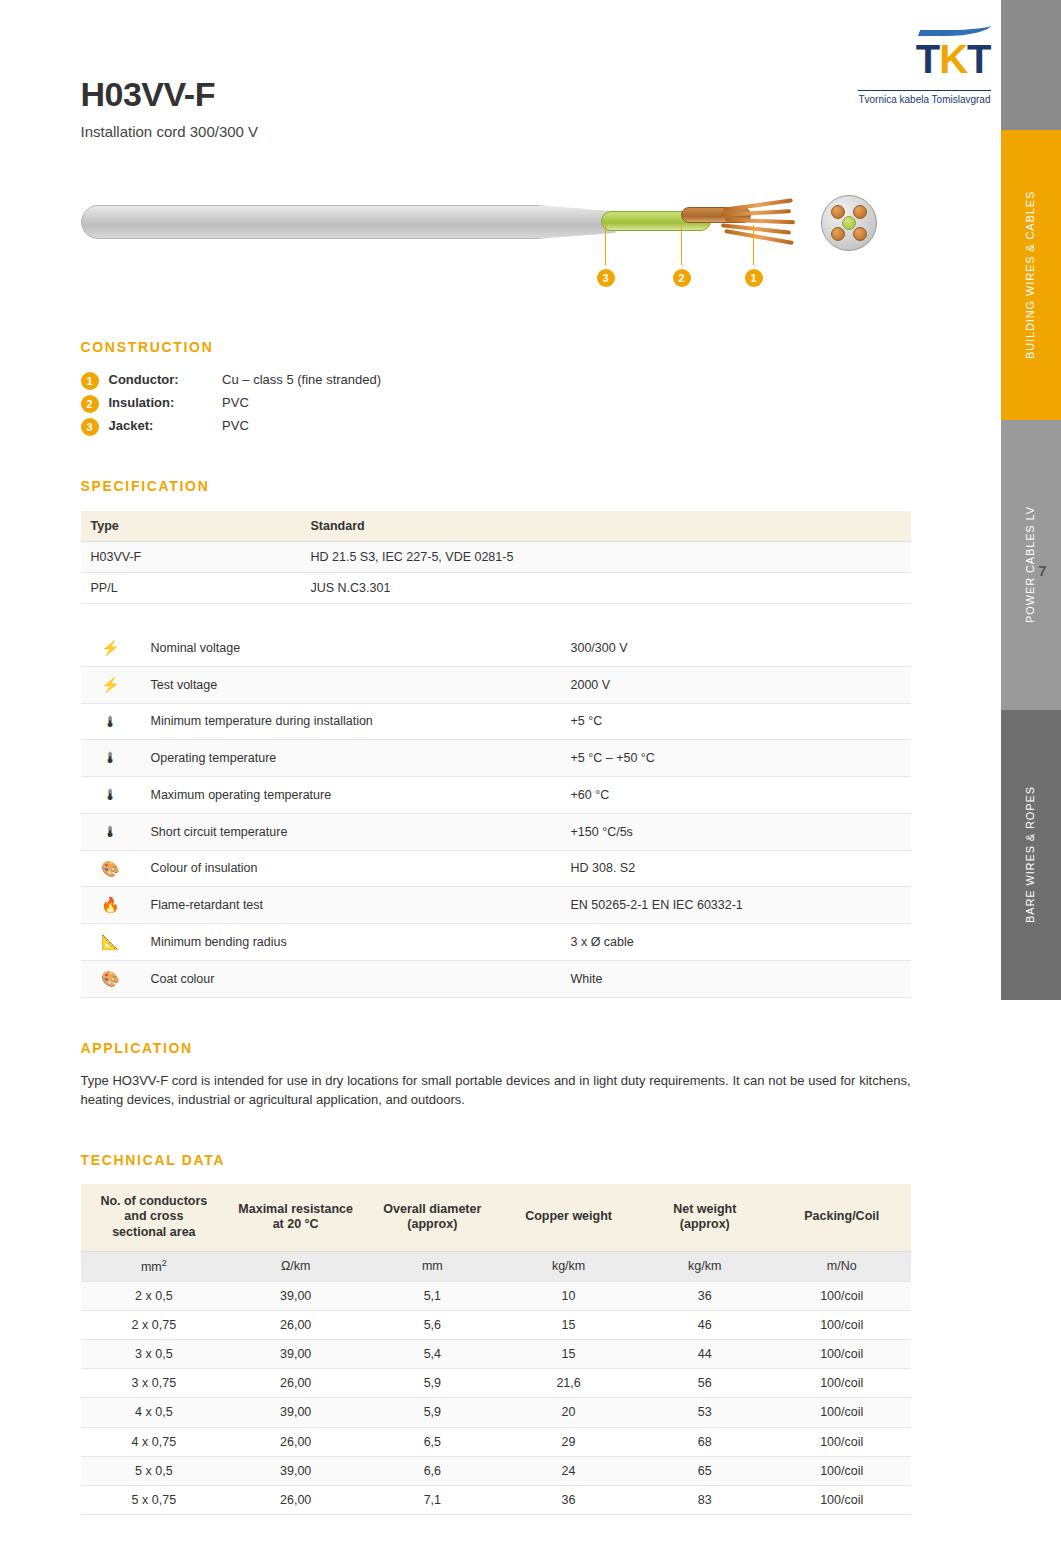Building wires & cables
Power cables LV
Bare wires & ropes
7
TKT
Tvornica kabela Tomislavgrad
H03VV-F
Installation cord 300/300 V
1
2
3
Construction
1 Conductor: Cu – class 5 (fine stranded)
2 Insulation: PVC
3 Jacket: PVC
Specification
| Type | Standard |
| --- | --- |
| H03VV-F | HD 21.5 S3, IEC 227-5, VDE 0281-5 |
| PP/L | JUS N.C3.301 |
| ⚡ | Nominal voltage | 300/300 V |
| ⚡ | Test voltage | 2000 V |
| 🌡 | Minimum temperature during installation | +5 °C |
| 🌡 | Operating temperature | +5 °C – +50 °C |
| 🌡 | Maximum operating temperature | +60 °C |
| 🌡 | Short circuit temperature | +150 °C/5s |
| 🎨 | Colour of insulation | HD 308. S2 |
| 🔥 | Flame-retardant test | EN 50265-2-1 EN IEC 60332-1 |
| 📐 | Minimum bending radius | 3 x Ø cable |
| 🎨 | Coat colour | White |
Application
Type HO3VV-F cord is intended for use in dry locations for small portable devices and in light duty requirements. It can not be used for kitchens, heating devices, industrial or agricultural application, and outdoors.
Technical data
| No. of conductors and cross sectional area | Maximal resistance at 20 °C | Overall diameter (approx) | Copper weight | Net weight (approx) | Packing/Coil |
| --- | --- | --- | --- | --- | --- |
| mm 2 | Ω/km | mm | kg/km | kg/km | m/No |
| 2 x 0,5 | 39,00 | 5,1 | 10 | 36 | 100/coil |
| 2 x 0,75 | 26,00 | 5,6 | 15 | 46 | 100/coil |
| 3 x 0,5 | 39,00 | 5,4 | 15 | 44 | 100/coil |
| 3 x 0,75 | 26,00 | 5,9 | 21,6 | 56 | 100/coil |
| 4 x 0,5 | 39,00 | 5,9 | 20 | 53 | 100/coil |
| 4 x 0,75 | 26,00 | 6,5 | 29 | 68 | 100/coil |
| 5 x 0,5 | 39,00 | 6,6 | 24 | 65 | 100/coil |
| 5 x 0,75 | 26,00 | 7,1 | 36 | 83 | 100/coil |